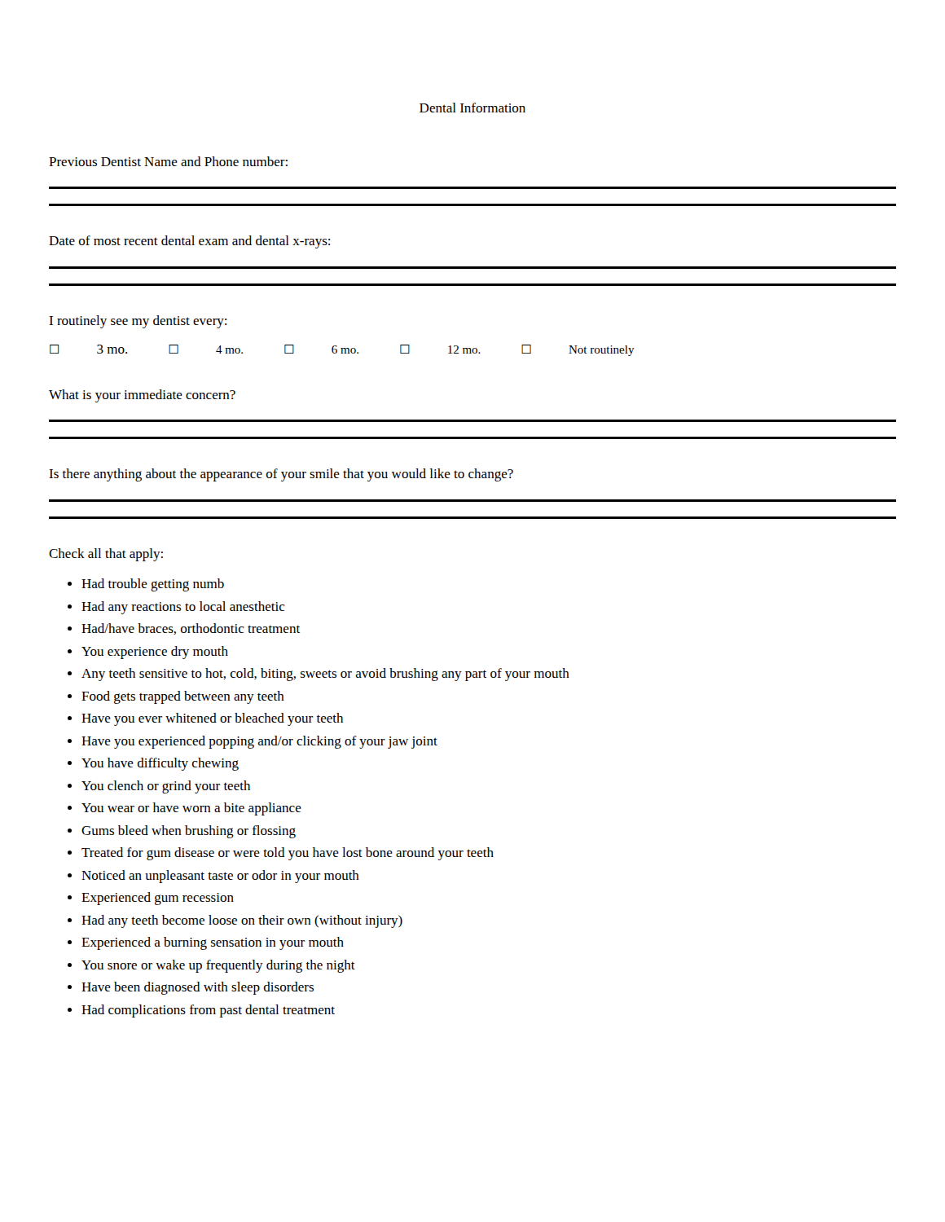Dental Information
Previous Dentist Name and Phone number:
Date of most recent dental exam and dental x-rays:
I routinely see my dentist every:
☐3 mo. ☐4 mo. ☐6 mo. ☐12 mo. ☐Not routinely
What is your immediate concern?
Is there anything about the appearance of your smile that you would like to change?
Check all that apply:
Had trouble getting numb
Had any reactions to local anesthetic
Had/have braces, orthodontic treatment
You experience dry mouth
Any teeth sensitive to hot, cold, biting, sweets or avoid brushing any part of your mouth
Food gets trapped between any teeth
Have you ever whitened or bleached your teeth
Have you experienced popping and/or clicking of your jaw joint
You have difficulty chewing
You clench or grind your teeth
You wear or have worn a bite appliance
Gums bleed when brushing or flossing
Treated for gum disease or were told you have lost bone around your teeth
Noticed an unpleasant taste or odor in your mouth
Experienced gum recession
Had any teeth become loose on their own (without injury)
Experienced a burning sensation in your mouth
You snore or wake up frequently during the night
Have been diagnosed with sleep disorders
Had complications from past dental treatment